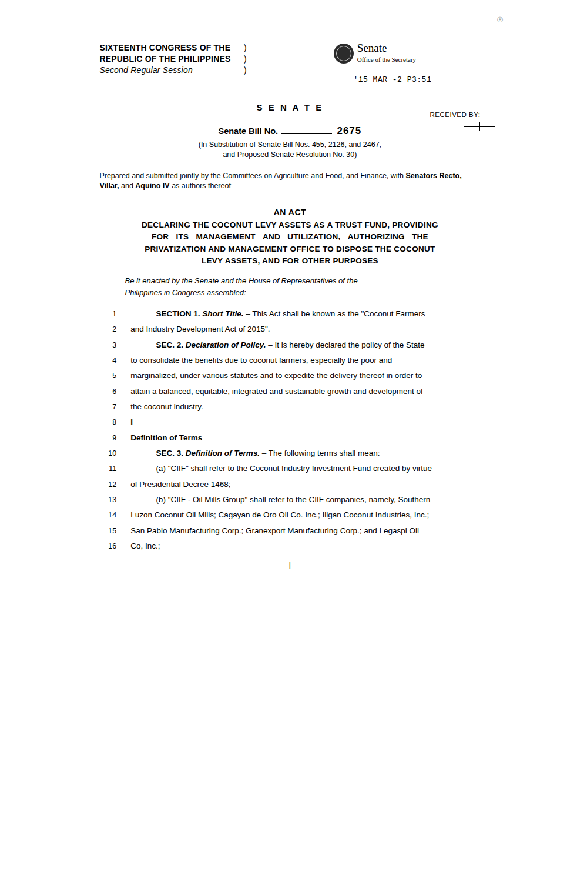Ⓡ
SIXTEENTH CONGRESS OF THE
REPUBLIC OF THE PHILIPPINES
Second Regular Session
)
)
)
Senate
Office of the Secretary
'15 MAR -2 P3:51
S E N A T E
RECEIVED BY:
Senate Bill No. 2675
(In Substitution of Senate Bill Nos. 455, 2126, and 2467,
and Proposed Senate Resolution No. 30)
Prepared and submitted jointly by the Committees on Agriculture and Food, and Finance, with Senators Recto, Villar, and Aquino IV as authors thereof
AN ACT
DECLARING THE COCONUT LEVY ASSETS AS A TRUST FUND, PROVIDING
FOR ITS MANAGEMENT AND UTILIZATION, AUTHORIZING THE
PRIVATIZATION AND MANAGEMENT OFFICE TO DISPOSE THE COCONUT
LEVY ASSETS, AND FOR OTHER PURPOSES
Be it enacted by the Senate and the House of Representatives of the
Philippines in Congress assembled:
SECTION 1. Short Title. – This Act shall be known as the "Coconut Farmers
and Industry Development Act of 2015".
SEC. 2. Declaration of Policy. – It is hereby declared the policy of the State
to consolidate the benefits due to coconut farmers, especially the poor and
marginalized, under various statutes and to expedite the delivery thereof in order to
attain a balanced, equitable, integrated and sustainable growth and development of
the coconut industry.
I
Definition of Terms
SEC. 3. Definition of Terms. – The following terms shall mean:
(a) "CIIF" shall refer to the Coconut Industry Investment Fund created by virtue
of Presidential Decree 1468;
(b) "CIIF - Oil Mills Group" shall refer to the CIIF companies, namely, Southern
Luzon Coconut Oil Mills; Cagayan de Oro Oil Co. Inc.; Iligan Coconut Industries, Inc.;
San Pablo Manufacturing Corp.; Granexport Manufacturing Corp.; and Legaspi Oil
Co, Inc.;
|